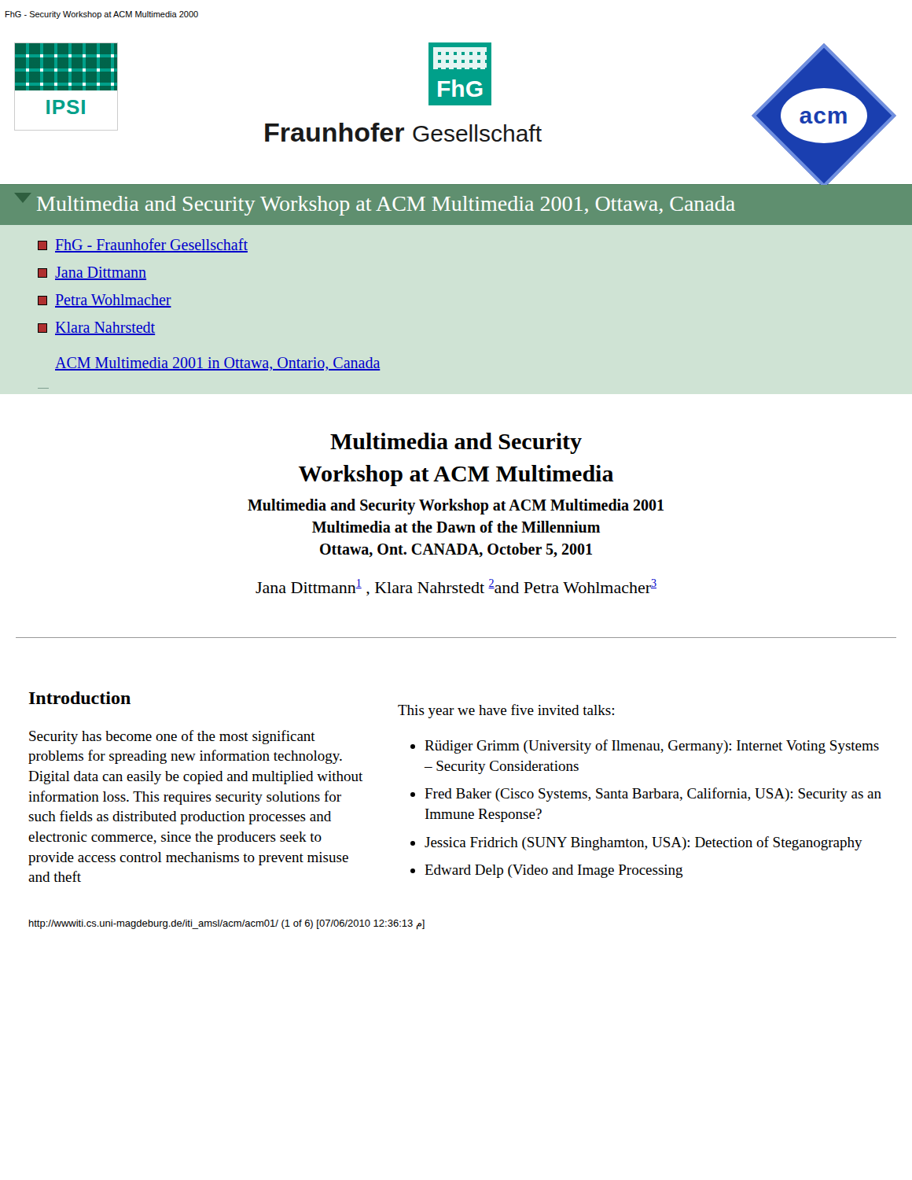FhG - Security Workshop at ACM Multimedia 2000
IPSI
FhG
Fraunhofer Gesellschaft
acm
Multimedia and Security Workshop at ACM Multimedia 2001, Ottawa, Canada
FhG - Fraunhofer Gesellschaft
Jana Dittmann
Petra Wohlmacher
Klara Nahrstedt
ACM Multimedia 2001 in Ottawa, Ontario, Canada
Multimedia and Security
Workshop at ACM Multimedia
Multimedia and Security Workshop at ACM Multimedia 2001
Multimedia at the Dawn of the Millennium
Ottawa, Ont. CANADA, October 5, 2001
Jana Dittmann1 , Klara Nahrstedt 2and Petra Wohlmacher3
Introduction
Security has become one of the most significant problems for spreading new information technology. Digital data can easily be copied and multiplied without information loss. This requires security solutions for such fields as distributed production processes and electronic commerce, since the producers seek to provide access control mechanisms to prevent misuse and theft
This year we have five invited talks:
Rüdiger Grimm (University of Ilmenau, Germany): Internet Voting Systems – Security Considerations
Fred Baker (Cisco Systems, Santa Barbara, California, USA): Security as an Immune Response?
Jessica Fridrich (SUNY Binghamton, USA): Detection of Steganography
Edward Delp (Video and Image Processing
http://wwwiti.cs.uni-magdeburg.de/iti_amsl/acm/acm01/ (1 of 6) [07/06/2010 12:36:13 م]